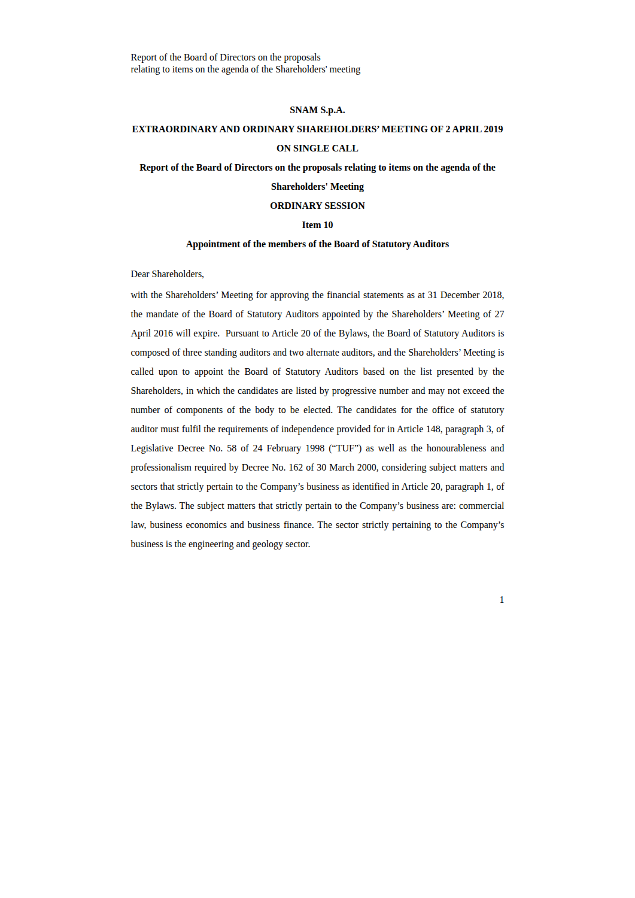Report of the Board of Directors on the proposals
relating to items on the agenda of the Shareholders' meeting
SNAM S.p.A.
EXTRAORDINARY AND ORDINARY SHAREHOLDERS’ MEETING OF 2 APRIL 2019
ON SINGLE CALL
Report of the Board of Directors on the proposals relating to items on the agenda of the
Shareholders' Meeting
ORDINARY SESSION
Item 10
Appointment of the members of the Board of Statutory Auditors
Dear Shareholders,
with the Shareholders’ Meeting for approving the financial statements as at 31 December 2018, the mandate of the Board of Statutory Auditors appointed by the Shareholders’ Meeting of 27 April 2016 will expire. Pursuant to Article 20 of the Bylaws, the Board of Statutory Auditors is composed of three standing auditors and two alternate auditors, and the Shareholders’ Meeting is called upon to appoint the Board of Statutory Auditors based on the list presented by the Shareholders, in which the candidates are listed by progressive number and may not exceed the number of components of the body to be elected. The candidates for the office of statutory auditor must fulfil the requirements of independence provided for in Article 148, paragraph 3, of Legislative Decree No. 58 of 24 February 1998 (“TUF”) as well as the honourableness and professionalism required by Decree No. 162 of 30 March 2000, considering subject matters and sectors that strictly pertain to the Company’s business as identified in Article 20, paragraph 1, of the Bylaws. The subject matters that strictly pertain to the Company’s business are: commercial law, business economics and business finance. The sector strictly pertaining to the Company’s business is the engineering and geology sector.
1